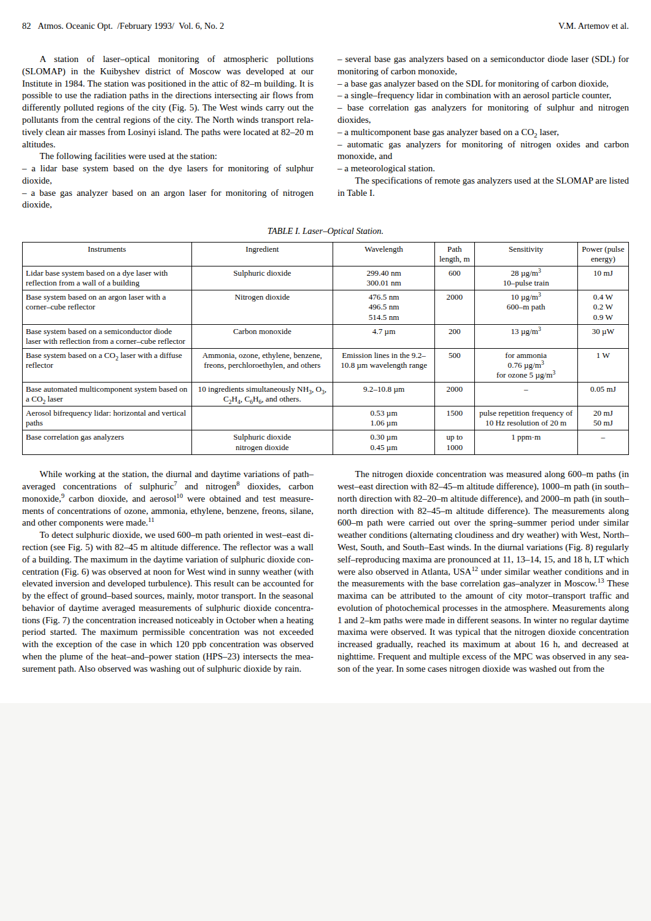82 Atmos. Oceanic Opt. /February 1993/ Vol. 6, No. 2 V.M. Artemov et al.
A station of laser–optical monitoring of atmospheric pollutions (SLOMAP) in the Kuibyshev district of Moscow was developed at our Institute in 1984. The station was positioned in the attic of 82–m building. It is possible to use the radiation paths in the directions intersecting air flows from differently polluted regions of the city (Fig. 5). The West winds carry out the pollutants from the central regions of the city. The North winds transport relatively clean air masses from Losinyi island. The paths were located at 82–20 m altitudes.
The following facilities were used at the station:
– a lidar base system based on the dye lasers for monitoring of sulphur dioxide,
– a base gas analyzer based on an argon laser for monitoring of nitrogen dioxide,
– several base gas analyzers based on a semiconductor diode laser (SDL) for monitoring of carbon monoxide,
– a base gas analyzer based on the SDL for monitoring of carbon dioxide,
– a single–frequency lidar in combination with an aerosol particle counter,
– base correlation gas analyzers for monitoring of sulphur and nitrogen dioxides,
– a multicomponent base gas analyzer based on a CO2 laser,
– automatic gas analyzers for monitoring of nitrogen oxides and carbon monoxide, and
– a meteorological station.
The specifications of remote gas analyzers used at the SLOMAP are listed in Table I.
TABLE I. Laser–Optical Station.
| Instruments | Ingredient | Wavelength | Path length, m | Sensitivity | Power (pulse energy) |
| --- | --- | --- | --- | --- | --- |
| Lidar base system based on a dye laser with reflection from a wall of a building | Sulphuric dioxide | 299.40 nm 300.01 nm | 600 | 28 µg/m 3 10–pulse train | 10 mJ |
| Base system based on an argon laser with a corner–cube reflector | Nitrogen dioxide | 476.5 nm 496.5 nm 514.5 nm | 2000 | 10 µg/m 3 600–m path | 0.4 W 0.2 W 0.9 W |
| Base system based on a semiconductor diode laser with reflection from a corner–cube reflector | Carbon monoxide | 4.7 µm | 200 | 13 µg/m 3 | 30 µW |
| Base system based on a CO 2 laser with a diffuse reflector | Ammonia, ozone, ethylene, benzene, freons, perchloroethylen, and others | Emission lines in the 9.2–10.8 µm wavelength range | 500 | for ammonia 0.76 µg/m 3 for ozone 5 µg/m 3 | 1 W |
| Base automated multicomponent system based on a CO 2 laser | 10 ingredients simultaneously NH 3 , O 3 , C 2 H 4 , C 6 H 6 , and others. | 9.2–10.8 µm | 2000 | – | 0.05 mJ |
| Aerosol bifrequency lidar: horizontal and vertical paths | | 0.53 µm 1.06 µm | 1500 | pulse repetition frequency of 10 Hz resolution of 20 m | 20 mJ 50 mJ |
| Base correlation gas analyzers | Sulphuric dioxide nitrogen dioxide | 0.30 µm 0.45 µm | up to 1000 | 1 ppm·m | – |
While working at the station, the diurnal and daytime variations of path–averaged concentrations of sulphuric7 and nitrogen8 dioxides, carbon monoxide,9 carbon dioxide, and aerosol10 were obtained and test measurements of concentrations of ozone, ammonia, ethylene, benzene, freons, silane, and other components were made.11
To detect sulphuric dioxide, we used 600–m path oriented in west–east direction (see Fig. 5) with 82–45 m altitude difference. The reflector was a wall of a building. The maximum in the daytime variation of sulphuric dioxide concentration (Fig. 6) was observed at noon for West wind in sunny weather (with elevated inversion and developed turbulence). This result can be accounted for by the effect of ground–based sources, mainly, motor transport. In the seasonal behavior of daytime averaged measurements of sulphuric dioxide concentrations (Fig. 7) the concentration increased noticeably in October when a heating period started. The maximum permissible concentration was not exceeded with the exception of the case in which 120 ppb concentration was observed when the plume of the heat–and–power station (HPS–23) intersects the measurement path. Also observed was washing out of sulphuric dioxide by rain.
The nitrogen dioxide concentration was measured along 600–m paths (in west–east direction with 82–45–m altitude difference), 1000–m path (in south–north direction with 82–20–m altitude difference), and 2000–m path (in south–north direction with 82–45–m altitude difference). The measurements along 600–m path were carried out over the spring–summer period under similar weather conditions (alternating cloudiness and dry weather) with West, North–West, South, and South–East winds. In the diurnal variations (Fig. 8) regularly self–reproducing maxima are pronounced at 11, 13–14, 15, and 18 h, LT which were also observed in Atlanta, USA12 under similar weather conditions and in the measurements with the base correlation gas–analyzer in Moscow.13 These maxima can be attributed to the amount of city motor–transport traffic and evolution of photochemical processes in the atmosphere. Measurements along 1 and 2–km paths were made in different seasons. In winter no regular daytime maxima were observed. It was typical that the nitrogen dioxide concentration increased gradually, reached its maximum at about 16 h, and decreased at nighttime. Frequent and multiple excess of the MPC was observed in any season of the year. In some cases nitrogen dioxide was washed out from the